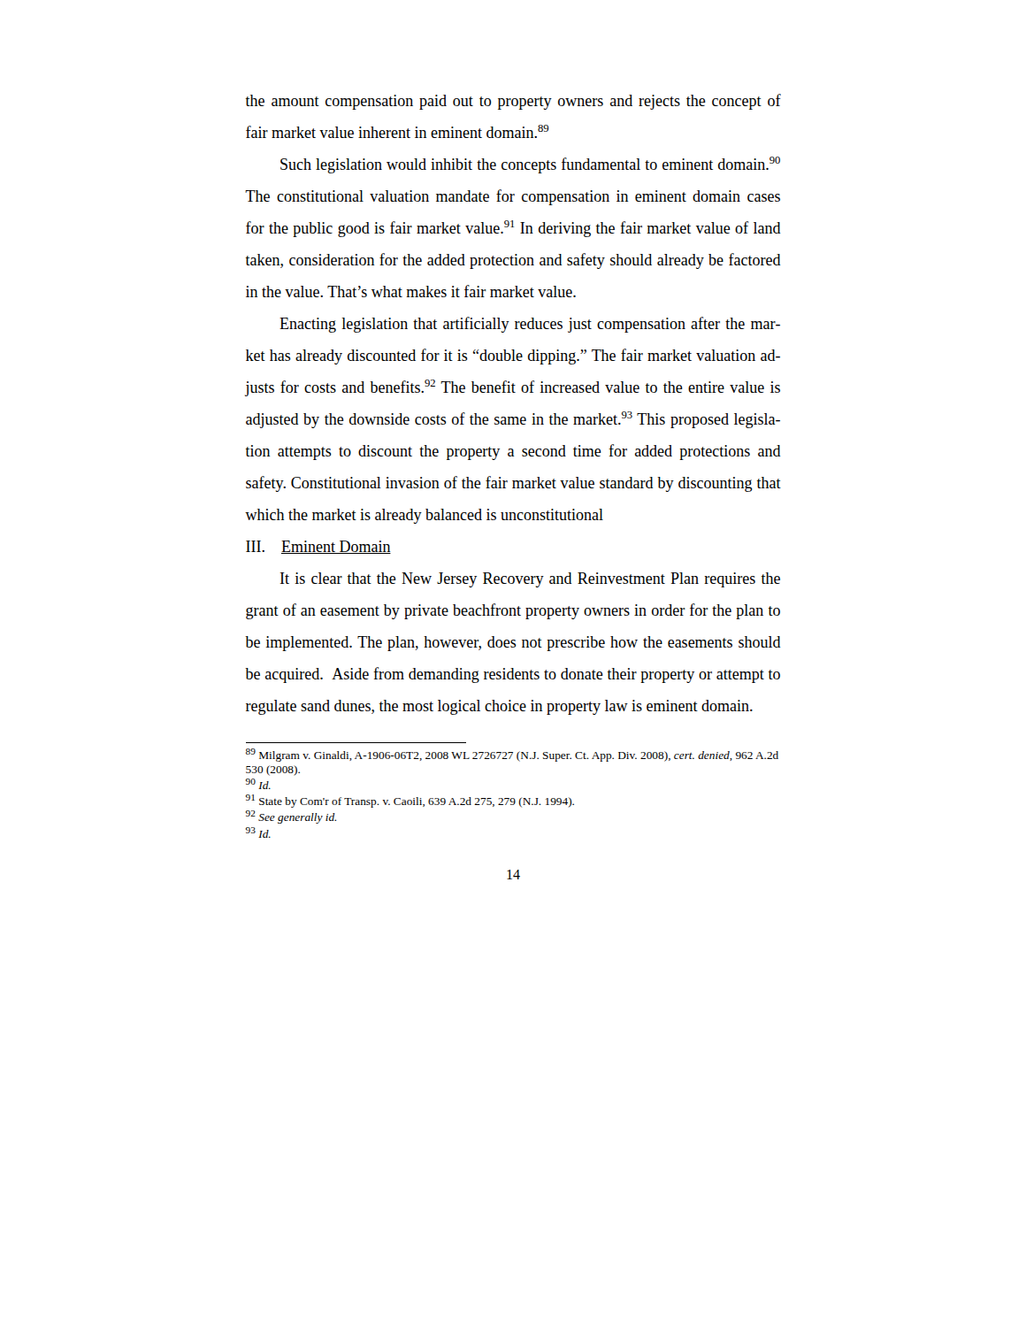the amount compensation paid out to property owners and rejects the concept of fair market value inherent in eminent domain.89
Such legislation would inhibit the concepts fundamental to eminent domain.90 The constitutional valuation mandate for compensation in eminent domain cases for the public good is fair market value.91 In deriving the fair market value of land taken, consideration for the added protection and safety should already be factored in the value. That’s what makes it fair market value.
Enacting legislation that artificially reduces just compensation after the market has already discounted for it is “double dipping.” The fair market valuation adjusts for costs and benefits.92 The benefit of increased value to the entire value is adjusted by the downside costs of the same in the market.93 This proposed legislation attempts to discount the property a second time for added protections and safety. Constitutional invasion of the fair market value standard by discounting that which the market is already balanced is unconstitutional
III. Eminent Domain
It is clear that the New Jersey Recovery and Reinvestment Plan requires the grant of an easement by private beachfront property owners in order for the plan to be implemented. The plan, however, does not prescribe how the easements should be acquired. Aside from demanding residents to donate their property or attempt to regulate sand dunes, the most logical choice in property law is eminent domain.
89 Milgram v. Ginaldi, A-1906-06T2, 2008 WL 2726727 (N.J. Super. Ct. App. Div. 2008), cert. denied, 962 A.2d 530 (2008).
90 Id.
91 State by Com'r of Transp. v. Caoili, 639 A.2d 275, 279 (N.J. 1994).
92 See generally id.
93 Id.
14